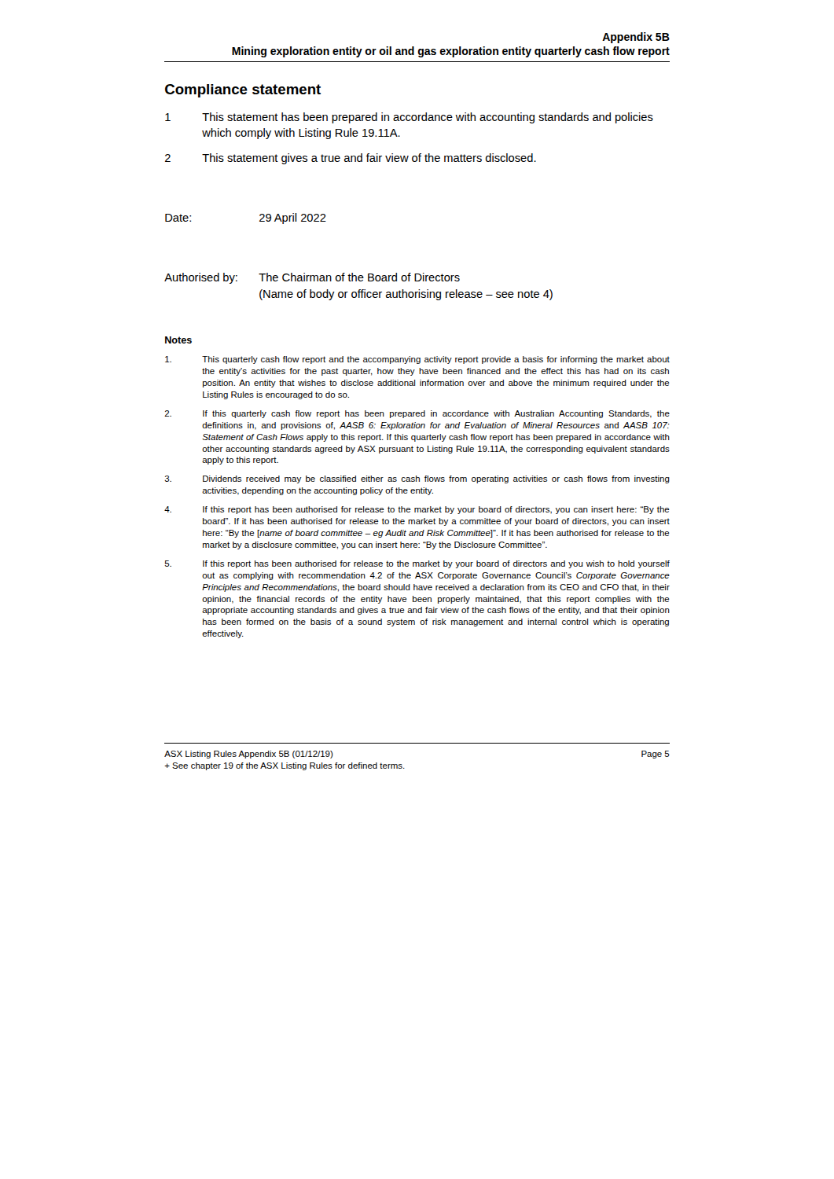Appendix 5B Mining exploration entity or oil and gas exploration entity quarterly cash flow report
Compliance statement
1 This statement has been prepared in accordance with accounting standards and policies which comply with Listing Rule 19.11A.
2 This statement gives a true and fair view of the matters disclosed.
Date: 29 April 2022
Authorised by: The Chairman of the Board of Directors(Name of body or officer authorising release – see note 4)
Notes
1. This quarterly cash flow report and the accompanying activity report provide a basis for informing the market about the entity’s activities for the past quarter, how they have been financed and the effect this has had on its cash position. An entity that wishes to disclose additional information over and above the minimum required under the Listing Rules is encouraged to do so.
2. If this quarterly cash flow report has been prepared in accordance with Australian Accounting Standards, the definitions in, and provisions of, AASB 6: Exploration for and Evaluation of Mineral Resources and AASB 107: Statement of Cash Flows apply to this report. If this quarterly cash flow report has been prepared in accordance with other accounting standards agreed by ASX pursuant to Listing Rule 19.11A, the corresponding equivalent standards apply to this report.
3. Dividends received may be classified either as cash flows from operating activities or cash flows from investing activities, depending on the accounting policy of the entity.
4. If this report has been authorised for release to the market by your board of directors, you can insert here: “By the board”. If it has been authorised for release to the market by a committee of your board of directors, you can insert here: “By the [name of board committee – eg Audit and Risk Committee]”. If it has been authorised for release to the market by a disclosure committee, you can insert here: “By the Disclosure Committee”.
5. If this report has been authorised for release to the market by your board of directors and you wish to hold yourself out as complying with recommendation 4.2 of the ASX Corporate Governance Council’s Corporate Governance Principles and Recommendations, the board should have received a declaration from its CEO and CFO that, in their opinion, the financial records of the entity have been properly maintained, that this report complies with the appropriate accounting standards and gives a true and fair view of the cash flows of the entity, and that their opinion has been formed on the basis of a sound system of risk management and internal control which is operating effectively.
ASX Listing Rules Appendix 5B (01/12/19) + See chapter 19 of the ASX Listing Rules for defined terms.
Page 5